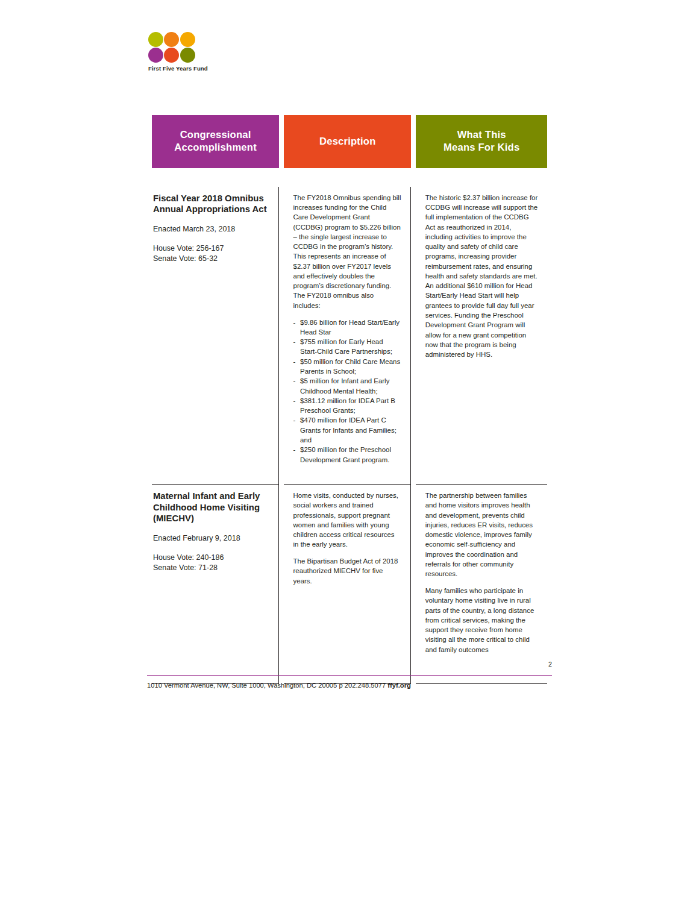First Five Years Fund
| Congressional Accomplishment | Description | What This Means For Kids |
| --- | --- | --- |
| Fiscal Year 2018 Omnibus Annual Appropriations Act Enacted March 23, 2018 House Vote: 256-167 Senate Vote: 65-32 | The FY2018 Omnibus spending bill increases funding for the Child Care Development Grant (CCDBG) program to $5.226 billion – the single largest increase to CCDBG in the program’s history. This represents an increase of $2.37 billion over FY2017 levels and effectively doubles the program’s discretionary funding. The FY2018 omnibus also includes: $9.86 billion for Head Start/Early Head Star $755 million for Early Head Start-Child Care Partnerships; $50 million for Child Care Means Parents in School; $5 million for Infant and Early Childhood Mental Health; $381.12 million for IDEA Part B Preschool Grants; $470 million for IDEA Part C Grants for Infants and Families; and $250 million for the Preschool Development Grant program. | The historic $2.37 billion increase for CCDBG will increase will support the full implementation of the CCDBG Act as reauthorized in 2014, including activities to improve the quality and safety of child care programs, increasing provider reimbursement rates, and ensuring health and safety standards are met. An additional $610 million for Head Start/Early Head Start will help grantees to provide full day full year services. Funding the Preschool Development Grant Program will allow for a new grant competition now that the program is being administered by HHS. |
| Maternal Infant and Early Childhood Home Visiting (MIECHV) Enacted February 9, 2018 House Vote: 240-186 Senate Vote: 71-28 | Home visits, conducted by nurses, social workers and trained professionals, support pregnant women and families with young children access critical resources in the early years. The Bipartisan Budget Act of 2018 reauthorized MIECHV for five years. | The partnership between families and home visitors improves health and development, prevents child injuries, reduces ER visits, reduces domestic violence, improves family economic self-sufficiency and improves the coordination and referrals for other community resources. Many families who participate in voluntary home visiting live in rural parts of the country, a long distance from critical services, making the support they receive from home visiting all the more critical to child and family outcomes |
2
1010 Vermont Avenue, NW, Suite 1000, Washington, DC 20005 p 202.248.5077 ffyf.org